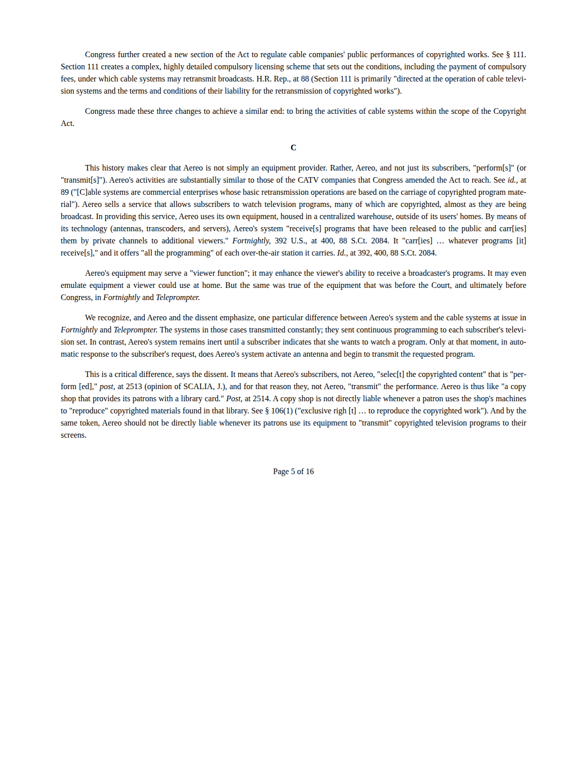Congress further created a new section of the Act to regulate cable companies' public performances of copyrighted works. See § 111. Section 111 creates a complex, highly detailed compulsory licensing scheme that sets out the conditions, including the payment of compulsory fees, under which cable systems may retransmit broadcasts. H.R. Rep., at 88 (Section 111 is primarily "directed at the operation of cable television systems and the terms and conditions of their liability for the retransmission of copyrighted works").
Congress made these three changes to achieve a similar end: to bring the activities of cable systems within the scope of the Copyright Act.
C
This history makes clear that Aereo is not simply an equipment provider. Rather, Aereo, and not just its subscribers, "perform[s]" (or "transmit[s]"). Aereo's activities are substantially similar to those of the CATV companies that Congress amended the Act to reach. See id., at 89 ("[C]able systems are commercial enterprises whose basic retransmission operations are based on the carriage of copyrighted program material"). Aereo sells a service that allows subscribers to watch television programs, many of which are copyrighted, almost as they are being broadcast. In providing this service, Aereo uses its own equipment, housed in a centralized warehouse, outside of its users' homes. By means of its technology (antennas, transcoders, and servers), Aereo's system "receive[s] programs that have been released to the public and carr[ies] them by private channels to additional viewers." Fortnightly, 392 U.S., at 400, 88 S.Ct. 2084. It "carr[ies] … whatever programs [it] receive[s]," and it offers "all the programming" of each over-the-air station it carries. Id., at 392, 400, 88 S.Ct. 2084.
Aereo's equipment may serve a "viewer function"; it may enhance the viewer's ability to receive a broadcaster's programs. It may even emulate equipment a viewer could use at home. But the same was true of the equipment that was before the Court, and ultimately before Congress, in Fortnightly and Teleprompter.
We recognize, and Aereo and the dissent emphasize, one particular difference between Aereo's system and the cable systems at issue in Fortnightly and Teleprompter. The systems in those cases transmitted constantly; they sent continuous programming to each subscriber's television set. In contrast, Aereo's system remains inert until a subscriber indicates that she wants to watch a program. Only at that moment, in automatic response to the subscriber's request, does Aereo's system activate an antenna and begin to transmit the requested program.
This is a critical difference, says the dissent. It means that Aereo's subscribers, not Aereo, "selec[t] the copyrighted content" that is "perform [ed]," post, at 2513 (opinion of SCALIA, J.), and for that reason they, not Aereo, "transmit" the performance. Aereo is thus like "a copy shop that provides its patrons with a library card." Post, at 2514. A copy shop is not directly liable whenever a patron uses the shop's machines to "reproduce" copyrighted materials found in that library. See § 106(1) ("exclusive righ [t] … to reproduce the copyrighted work"). And by the same token, Aereo should not be directly liable whenever its patrons use its equipment to "transmit" copyrighted television programs to their screens.
Page 5 of 16